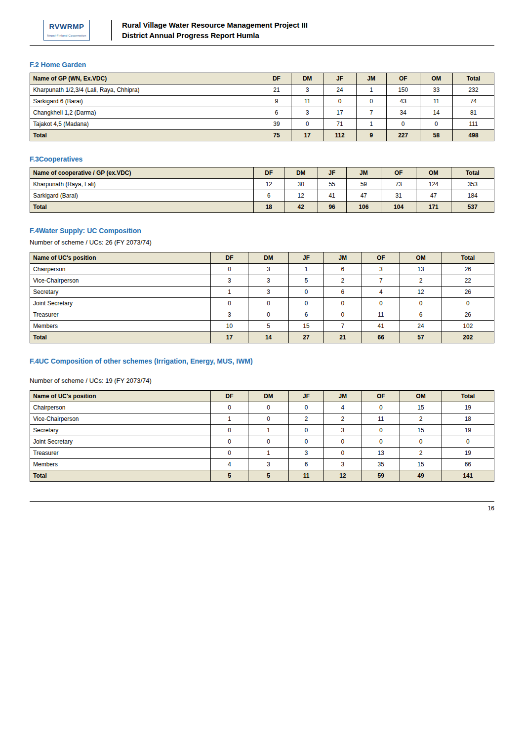RVWRMP
Nepal-Finland Cooperation
Rural Village Water Resource Management Project III
District Annual Progress Report Humla
F.2 Home Garden
| Name of GP (WN, Ex.VDC) | DF | DM | JF | JM | OF | OM | Total |
| --- | --- | --- | --- | --- | --- | --- | --- |
| Kharpunath 1/2,3/4 (Lali, Raya, Chhipra) | 21 | 3 | 24 | 1 | 150 | 33 | 232 |
| Sarkigard 6 (Barai) | 9 | 11 | 0 | 0 | 43 | 11 | 74 |
| Changkheli 1,2 (Darma) | 6 | 3 | 17 | 7 | 34 | 14 | 81 |
| Tajakot 4,5 (Madana) | 39 | 0 | 71 | 1 | 0 | 0 | 111 |
| Total | 75 | 17 | 112 | 9 | 227 | 58 | 498 |
F.3Cooperatives
| Name of cooperative / GP (ex.VDC) | DF | DM | JF | JM | OF | OM | Total |
| --- | --- | --- | --- | --- | --- | --- | --- |
| Kharpunath (Raya, Lali) | 12 | 30 | 55 | 59 | 73 | 124 | 353 |
| Sarkigard (Barai) | 6 | 12 | 41 | 47 | 31 | 47 | 184 |
| Total | 18 | 42 | 96 | 106 | 104 | 171 | 537 |
F.4Water Supply: UC Composition
Number of scheme / UCs: 26 (FY 2073/74)
| Name of UC's position | DF | DM | JF | JM | OF | OM | Total |
| --- | --- | --- | --- | --- | --- | --- | --- |
| Chairperson | 0 | 3 | 1 | 6 | 3 | 13 | 26 |
| Vice-Chairperson | 3 | 3 | 5 | 2 | 7 | 2 | 22 |
| Secretary | 1 | 3 | 0 | 6 | 4 | 12 | 26 |
| Joint Secretary | 0 | 0 | 0 | 0 | 0 | 0 | 0 |
| Treasurer | 3 | 0 | 6 | 0 | 11 | 6 | 26 |
| Members | 10 | 5 | 15 | 7 | 41 | 24 | 102 |
| Total | 17 | 14 | 27 | 21 | 66 | 57 | 202 |
F.4UC Composition of other schemes (Irrigation, Energy, MUS, IWM)
Number of scheme / UCs: 19 (FY 2073/74)
| Name of UC's position | DF | DM | JF | JM | OF | OM | Total |
| --- | --- | --- | --- | --- | --- | --- | --- |
| Chairperson | 0 | 0 | 0 | 4 | 0 | 15 | 19 |
| Vice-Chairperson | 1 | 0 | 2 | 2 | 11 | 2 | 18 |
| Secretary | 0 | 1 | 0 | 3 | 0 | 15 | 19 |
| Joint Secretary | 0 | 0 | 0 | 0 | 0 | 0 | 0 |
| Treasurer | 0 | 1 | 3 | 0 | 13 | 2 | 19 |
| Members | 4 | 3 | 6 | 3 | 35 | 15 | 66 |
| Total | 5 | 5 | 11 | 12 | 59 | 49 | 141 |
16